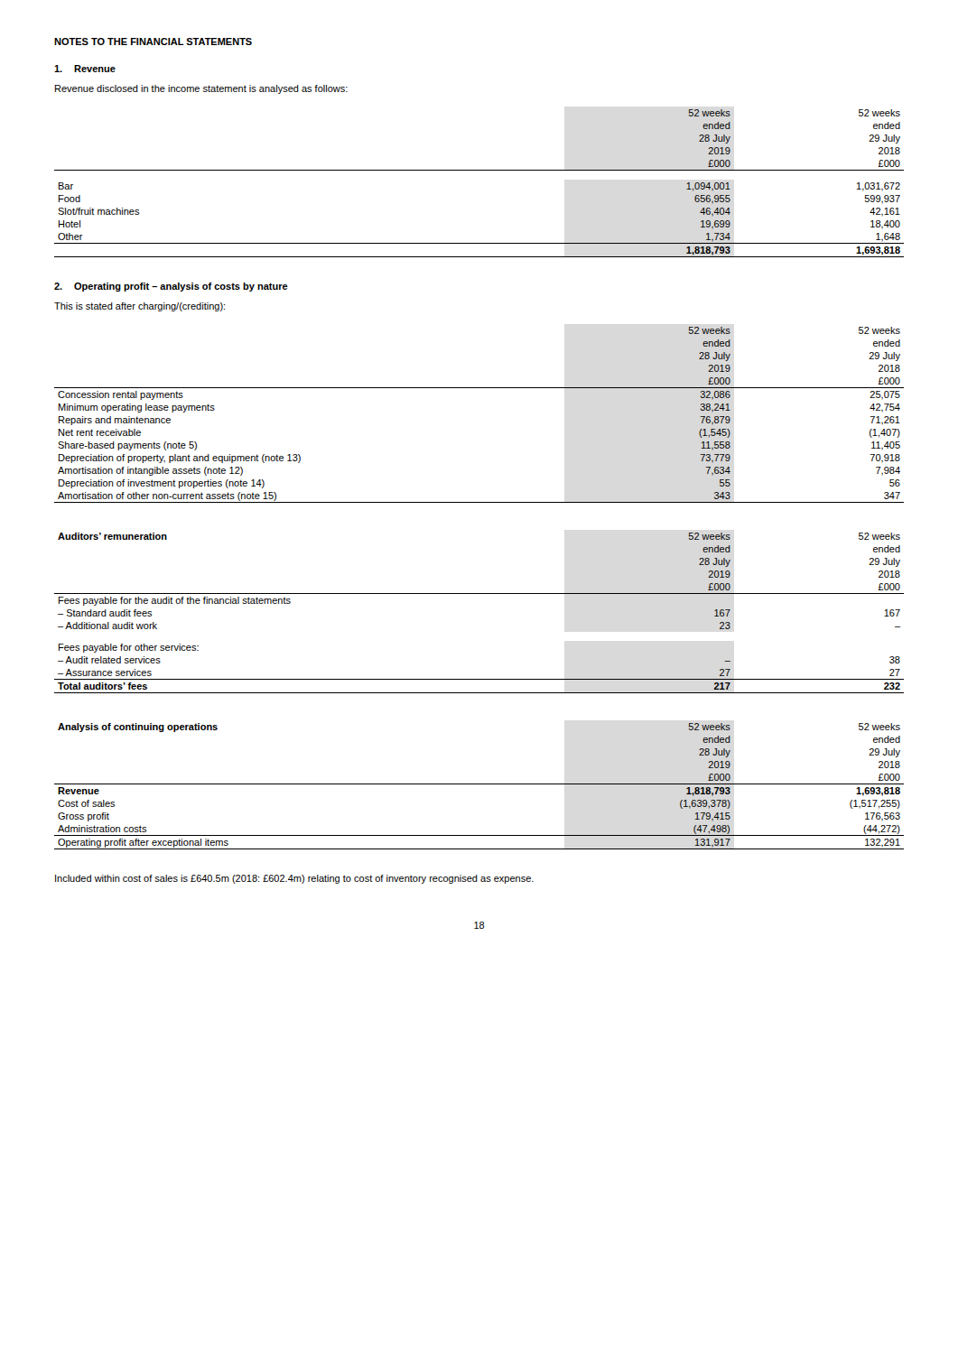NOTES TO THE FINANCIAL STATEMENTS
1. Revenue
Revenue disclosed in the income statement is analysed as follows:
| | 52 weeks | 52 weeks |
| --- | --- | --- |
| | ended | ended |
| | 28 July | 29 July |
| | 2019 | 2018 |
| | £000 | £000 |
| Bar | 1,094,001 | 1,031,672 |
| Food | 656,955 | 599,937 |
| Slot/fruit machines | 46,404 | 42,161 |
| Hotel | 19,699 | 18,400 |
| Other | 1,734 | 1,648 |
| | 1,818,793 | 1,693,818 |
2. Operating profit – analysis of costs by nature
This is stated after charging/(crediting):
| | 52 weeks | 52 weeks |
| --- | --- | --- |
| | ended | ended |
| | 28 July | 29 July |
| | 2019 | 2018 |
| | £000 | £000 |
| Concession rental payments | 32,086 | 25,075 |
| Minimum operating lease payments | 38,241 | 42,754 |
| Repairs and maintenance | 76,879 | 71,261 |
| Net rent receivable | (1,545) | (1,407) |
| Share-based payments (note 5) | 11,558 | 11,405 |
| Depreciation of property, plant and equipment (note 13) | 73,779 | 70,918 |
| Amortisation of intangible assets (note 12) | 7,634 | 7,984 |
| Depreciation of investment properties (note 14) | 55 | 56 |
| Amortisation of other non-current assets (note 15) | 343 | 347 |
| Auditors’ remuneration | 52 weeks | 52 weeks |
| --- | --- | --- |
| | ended | ended |
| | 28 July | 29 July |
| | 2019 | 2018 |
| | £000 | £000 |
| Fees payable for the audit of the financial statements | | |
| – Standard audit fees | 167 | 167 |
| – Additional audit work | 23 | – |
| Fees payable for other services: | | |
| – Audit related services | – | 38 |
| – Assurance services | 27 | 27 |
| Total auditors’ fees | 217 | 232 |
| Analysis of continuing operations | 52 weeks | 52 weeks |
| --- | --- | --- |
| | ended | ended |
| | 28 July | 29 July |
| | 2019 | 2018 |
| | £000 | £000 |
| Revenue | 1,818,793 | 1,693,818 |
| Cost of sales | (1,639,378) | (1,517,255) |
| Gross profit | 179,415 | 176,563 |
| Administration costs | (47,498) | (44,272) |
| Operating profit after exceptional items | 131,917 | 132,291 |
Included within cost of sales is £640.5m (2018: £602.4m) relating to cost of inventory recognised as expense.
18